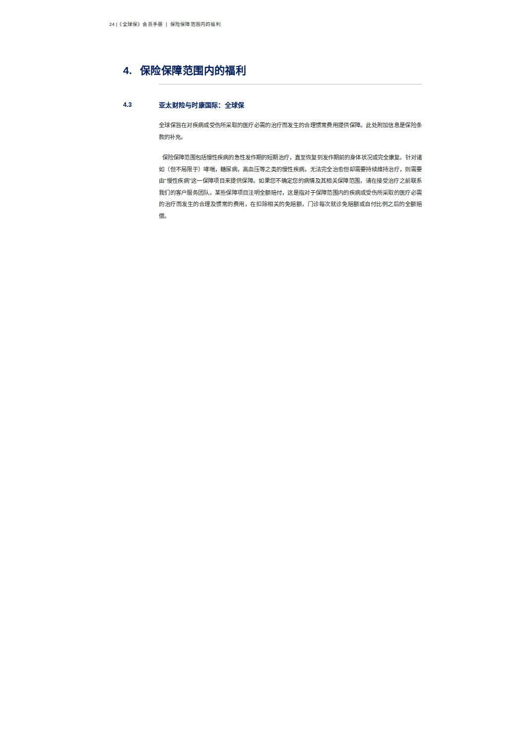24 |《全球保》会员手册|保险保障范围内的福利
4. 保险保障范围内的福利
4.3
亚太财险与时康国际：全球保
全球保旨在对疾病或受伤所采取的医疗必需的治疗而发生的合理惯常费用提供保障。此处附加信息是保险条款的补充。
保险保障范围包括慢性疾病的急性发作期的短期治疗，直至恢复到发作期前的身体状况或完全康复。针对诸如（但不局限于）哮喘，糖尿病，高血压等之类的慢性疾病，无法完全治愈但却需要持续维持治疗，则需要由“慢性疾病”这一保障项目来提供保障。如果您不确定您的病情及其相关保障范围，请在接受治疗之前联系我们的客户服务团队。某些保障项目注明全额赔付，这是指对于保障范围内的疾病或受伤所采取的医疗必需的治疗而发生的合理及惯常的费用，在扣除相关的免赔额，门诊每次就诊免赔额或自付比例之后的全额赔偿。